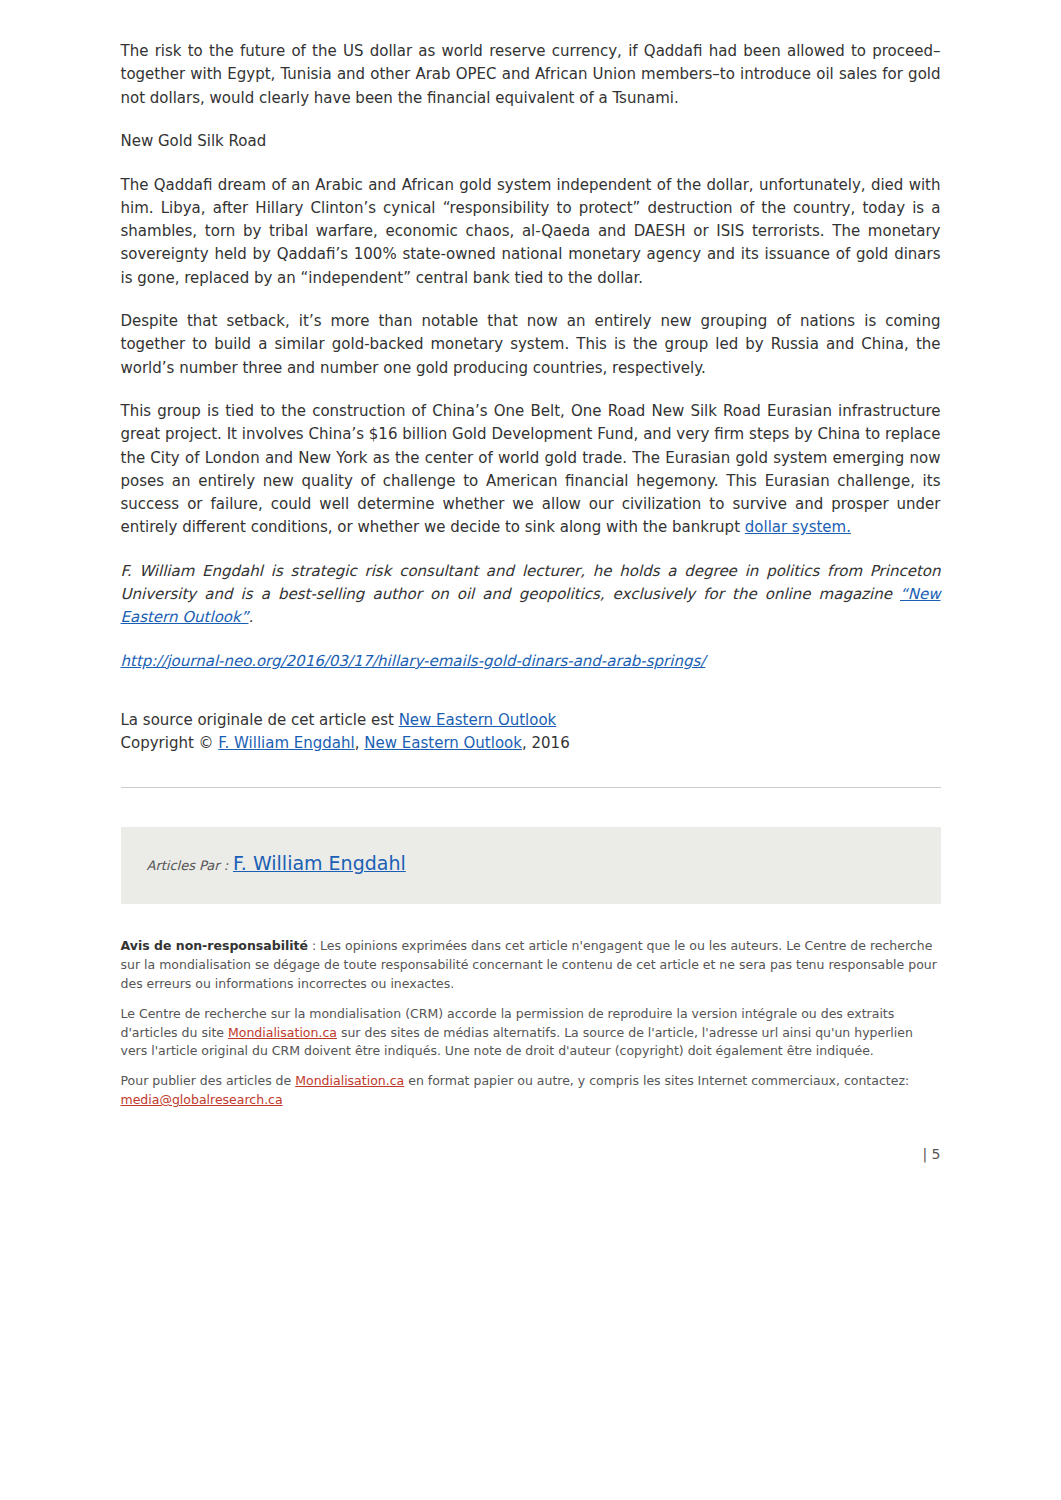The risk to the future of the US dollar as world reserve currency, if Qaddafi had been allowed to proceed–together with Egypt, Tunisia and other Arab OPEC and African Union members–to introduce oil sales for gold not dollars, would clearly have been the financial equivalent of a Tsunami.
New Gold Silk Road
The Qaddafi dream of an Arabic and African gold system independent of the dollar, unfortunately, died with him. Libya, after Hillary Clinton’s cynical “responsibility to protect” destruction of the country, today is a shambles, torn by tribal warfare, economic chaos, al-Qaeda and DAESH or ISIS terrorists. The monetary sovereignty held by Qaddafi’s 100% state-owned national monetary agency and its issuance of gold dinars is gone, replaced by an “independent” central bank tied to the dollar.
Despite that setback, it’s more than notable that now an entirely new grouping of nations is coming together to build a similar gold-backed monetary system. This is the group led by Russia and China, the world’s number three and number one gold producing countries, respectively.
This group is tied to the construction of China’s One Belt, One Road New Silk Road Eurasian infrastructure great project. It involves China’s $16 billion Gold Development Fund, and very firm steps by China to replace the City of London and New York as the center of world gold trade. The Eurasian gold system emerging now poses an entirely new quality of challenge to American financial hegemony. This Eurasian challenge, its success or failure, could well determine whether we allow our civilization to survive and prosper under entirely different conditions, or whether we decide to sink along with the bankrupt dollar system.
F. William Engdahl is strategic risk consultant and lecturer, he holds a degree in politics from Princeton University and is a best-selling author on oil and geopolitics, exclusively for the online magazine “New Eastern Outlook”.
http://journal-neo.org/2016/03/17/hillary-emails-gold-dinars-and-arab-springs/
La source originale de cet article est New Eastern Outlook
Copyright © F. William Engdahl, New Eastern Outlook, 2016
Articles Par : F. William Engdahl
Avis de non-responsabilité : Les opinions exprimées dans cet article n'engagent que le ou les auteurs. Le Centre de recherche sur la mondialisation se dégage de toute responsabilité concernant le contenu de cet article et ne sera pas tenu responsable pour des erreurs ou informations incorrectes ou inexactes.
Le Centre de recherche sur la mondialisation (CRM) accorde la permission de reproduire la version intégrale ou des extraits d'articles du site Mondialisation.ca sur des sites de médias alternatifs. La source de l'article, l'adresse url ainsi qu'un hyperlien vers l'article original du CRM doivent être indiqués. Une note de droit d'auteur (copyright) doit également être indiquée.
Pour publier des articles de Mondialisation.ca en format papier ou autre, y compris les sites Internet commerciaux, contactez: media@globalresearch.ca
| 5